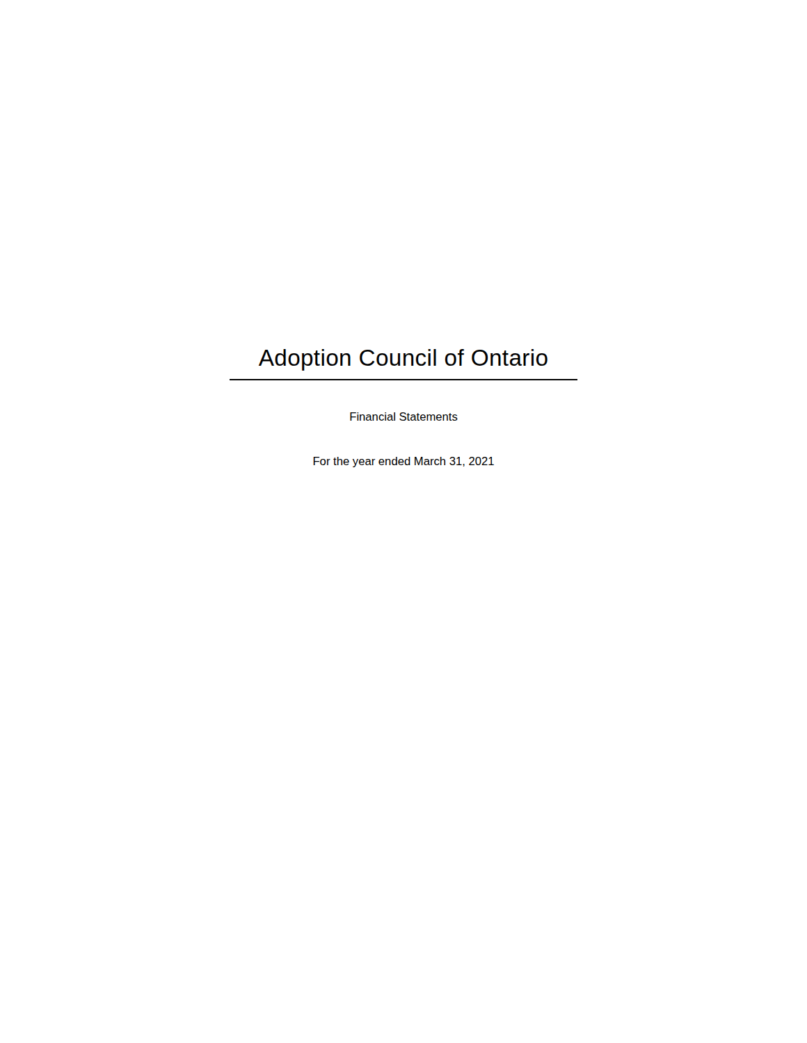Adoption Council of Ontario
Financial Statements For the year ended March 31, 2021